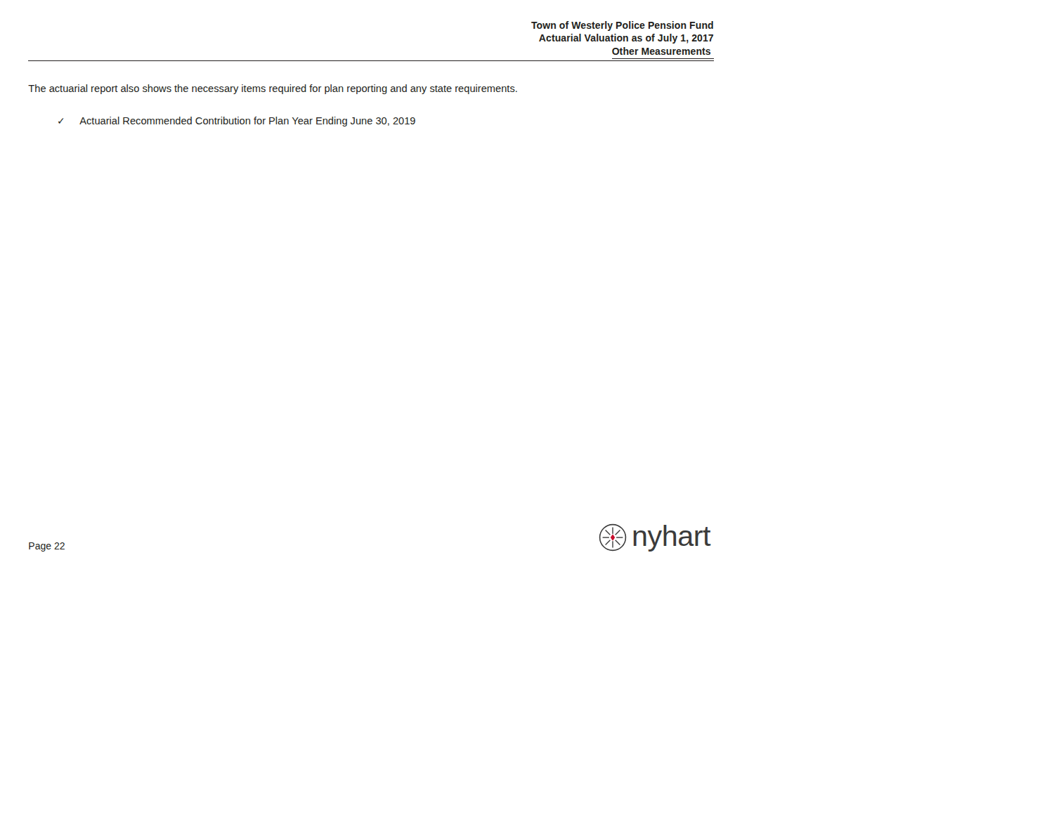Town of Westerly Police Pension Fund
Actuarial Valuation as of July 1, 2017
Other Measurements
The actuarial report also shows the necessary items required for plan reporting and any state requirements.
Actuarial Recommended Contribution for Plan Year Ending June 30, 2019
Page 22
nyhart